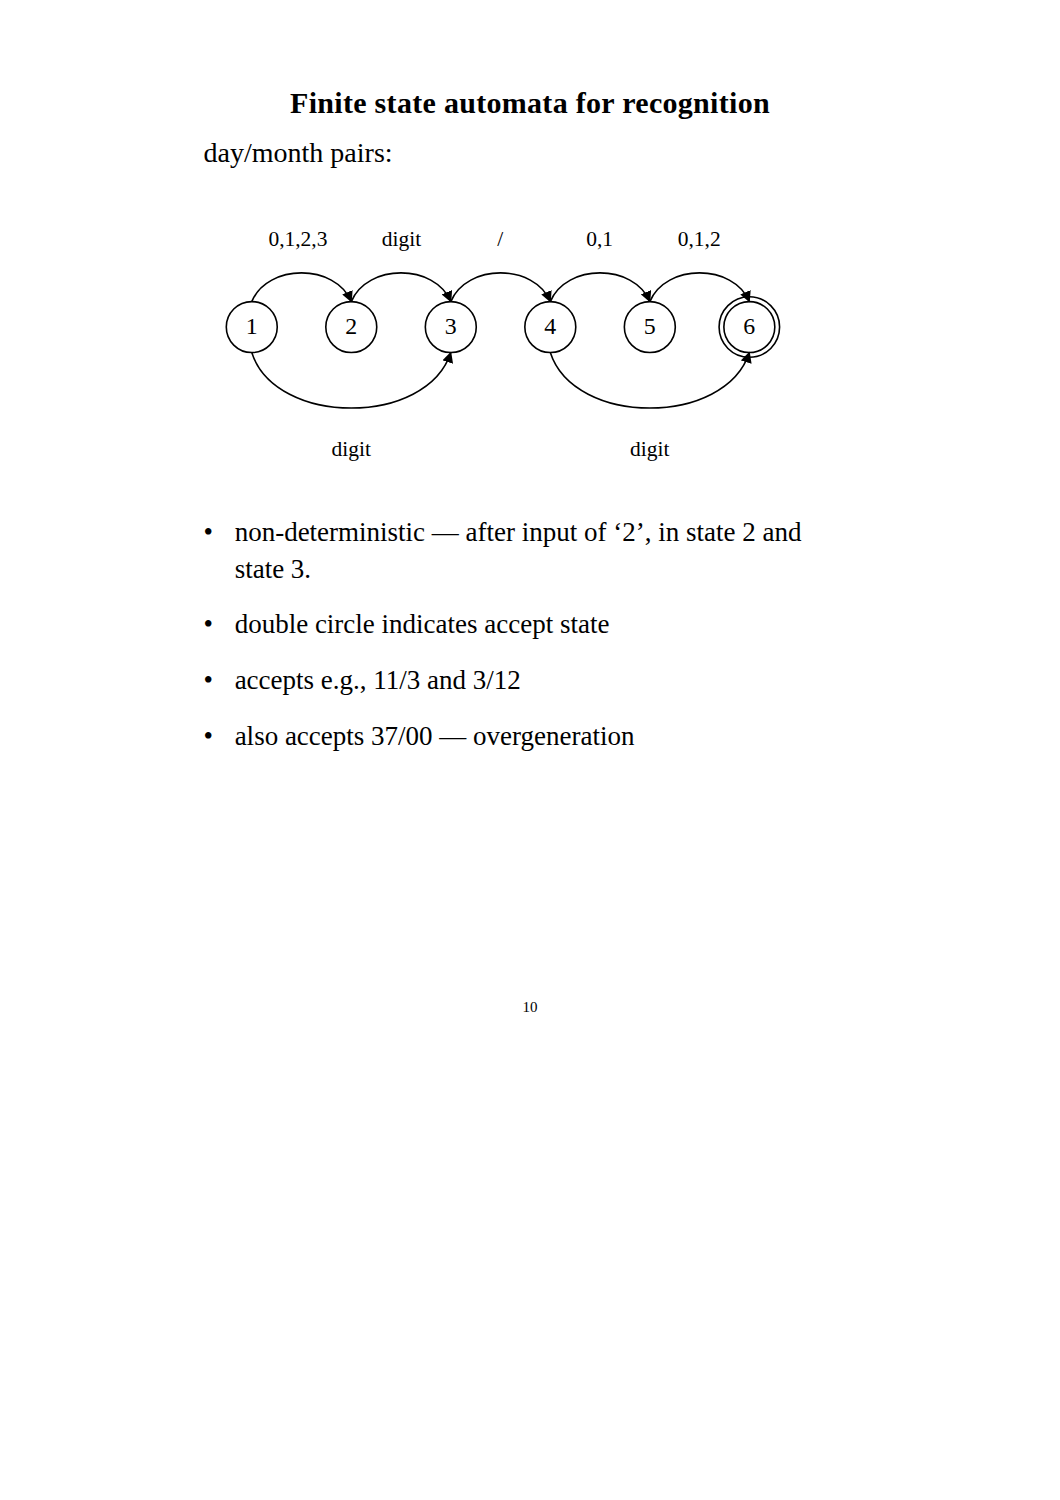Finite state automata for recognition
day/month pairs:
1 2 3 4 5 6 0,1,2,3 digit / 0,1 0,1,2 digit digit
non-deterministic — after input of ‘2’, in state 2 and state 3.
double circle indicates accept state
accepts e.g., 11/3 and 3/12
also accepts 37/00 — overgeneration
10